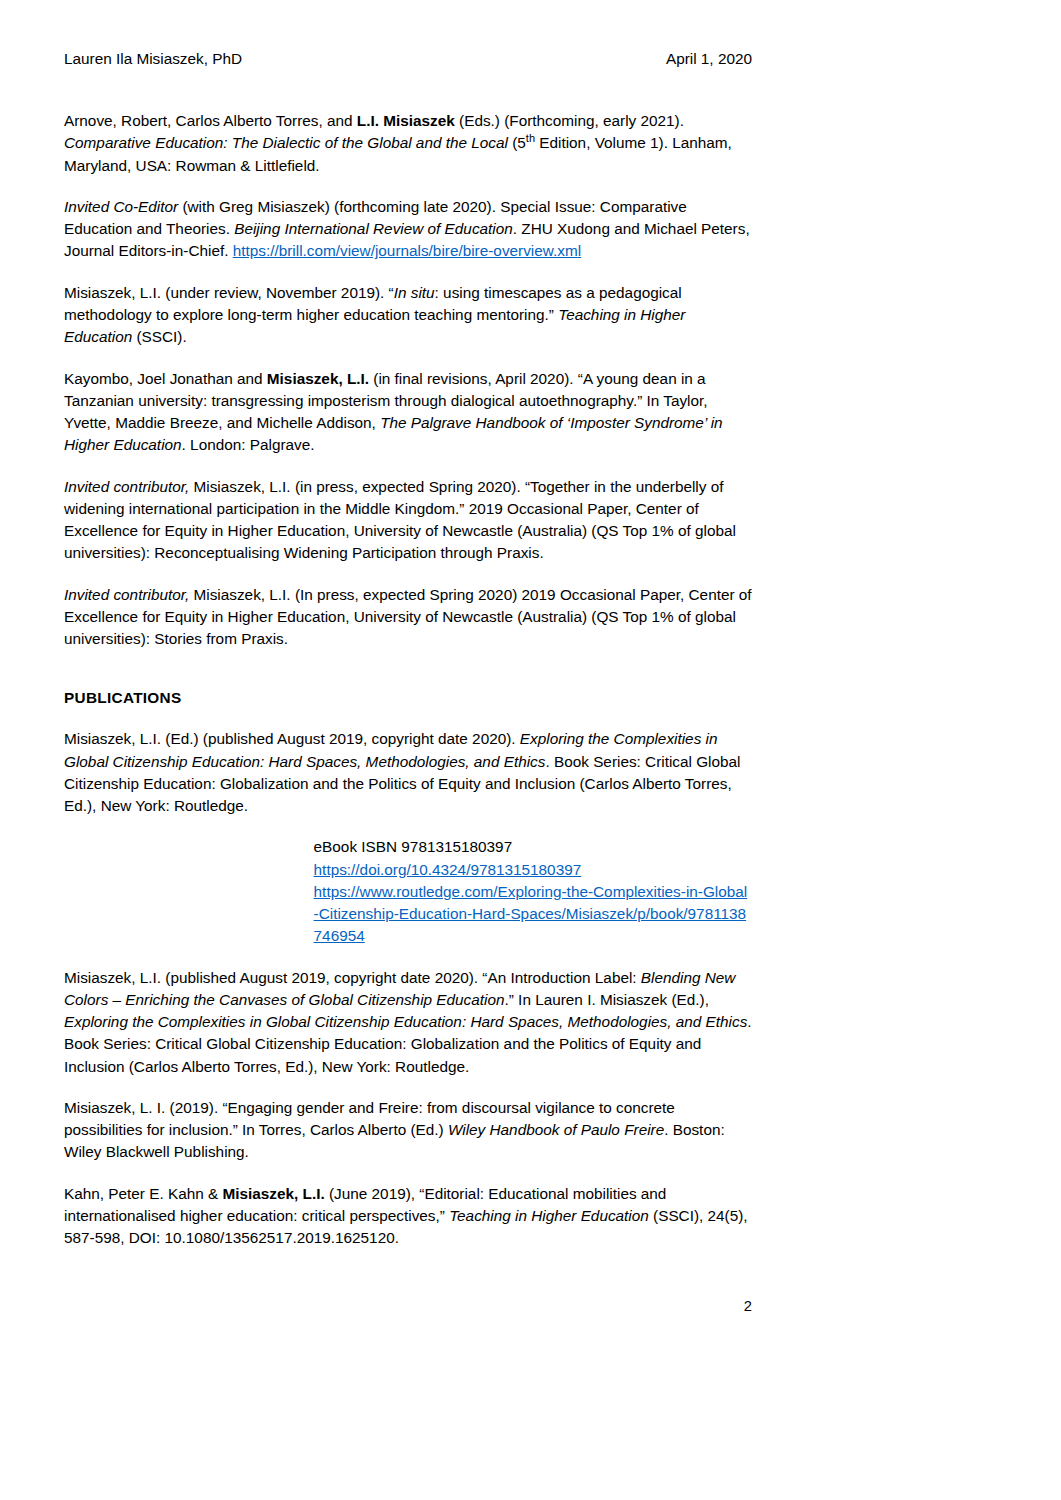Lauren Ila Misiaszek, PhD April 1, 2020
Arnove, Robert, Carlos Alberto Torres, and L.I. Misiaszek (Eds.) (Forthcoming, early 2021). Comparative Education: The Dialectic of the Global and the Local (5th Edition, Volume 1). Lanham, Maryland, USA: Rowman & Littlefield.
Invited Co-Editor (with Greg Misiaszek) (forthcoming late 2020). Special Issue: Comparative Education and Theories. Beijing International Review of Education. ZHU Xudong and Michael Peters, Journal Editors-in-Chief. https://brill.com/view/journals/bire/bire-overview.xml
Misiaszek, L.I. (under review, November 2019). “In situ: using timescapes as a pedagogical methodology to explore long-term higher education teaching mentoring.” Teaching in Higher Education (SSCI).
Kayombo, Joel Jonathan and Misiaszek, L.I. (in final revisions, April 2020). “A young dean in a Tanzanian university: transgressing imposterism through dialogical autoethnography.” In Taylor, Yvette, Maddie Breeze, and Michelle Addison, The Palgrave Handbook of ‘Imposter Syndrome’ in Higher Education. London: Palgrave.
Invited contributor, Misiaszek, L.I. (in press, expected Spring 2020). “Together in the underbelly of widening international participation in the Middle Kingdom.” 2019 Occasional Paper, Center of Excellence for Equity in Higher Education, University of Newcastle (Australia) (QS Top 1% of global universities): Reconceptualising Widening Participation through Praxis.
Invited contributor, Misiaszek, L.I. (In press, expected Spring 2020) 2019 Occasional Paper, Center of Excellence for Equity in Higher Education, University of Newcastle (Australia) (QS Top 1% of global universities): Stories from Praxis.
PUBLICATIONS
Misiaszek, L.I. (Ed.) (published August 2019, copyright date 2020). Exploring the Complexities in Global Citizenship Education: Hard Spaces, Methodologies, and Ethics. Book Series: Critical Global Citizenship Education: Globalization and the Politics of Equity and Inclusion (Carlos Alberto Torres, Ed.), New York: Routledge.
eBook ISBN 9781315180397
https://doi.org/10.4324/9781315180397
https://www.routledge.com/Exploring-the-Complexities-in-Global-Citizenship-Education-Hard-Spaces/Misiaszek/p/book/9781138746954
Misiaszek, L.I. (published August 2019, copyright date 2020). “An Introduction Label: Blending New Colors – Enriching the Canvases of Global Citizenship Education.” In Lauren I. Misiaszek (Ed.), Exploring the Complexities in Global Citizenship Education: Hard Spaces, Methodologies, and Ethics. Book Series: Critical Global Citizenship Education: Globalization and the Politics of Equity and Inclusion (Carlos Alberto Torres, Ed.), New York: Routledge.
Misiaszek, L. I. (2019). “Engaging gender and Freire: from discoursal vigilance to concrete possibilities for inclusion.” In Torres, Carlos Alberto (Ed.) Wiley Handbook of Paulo Freire. Boston: Wiley Blackwell Publishing.
Kahn, Peter E. Kahn & Misiaszek, L.I. (June 2019), “Editorial: Educational mobilities and internationalised higher education: critical perspectives,” Teaching in Higher Education (SSCI), 24(5), 587-598, DOI: 10.1080/13562517.2019.1625120.
2